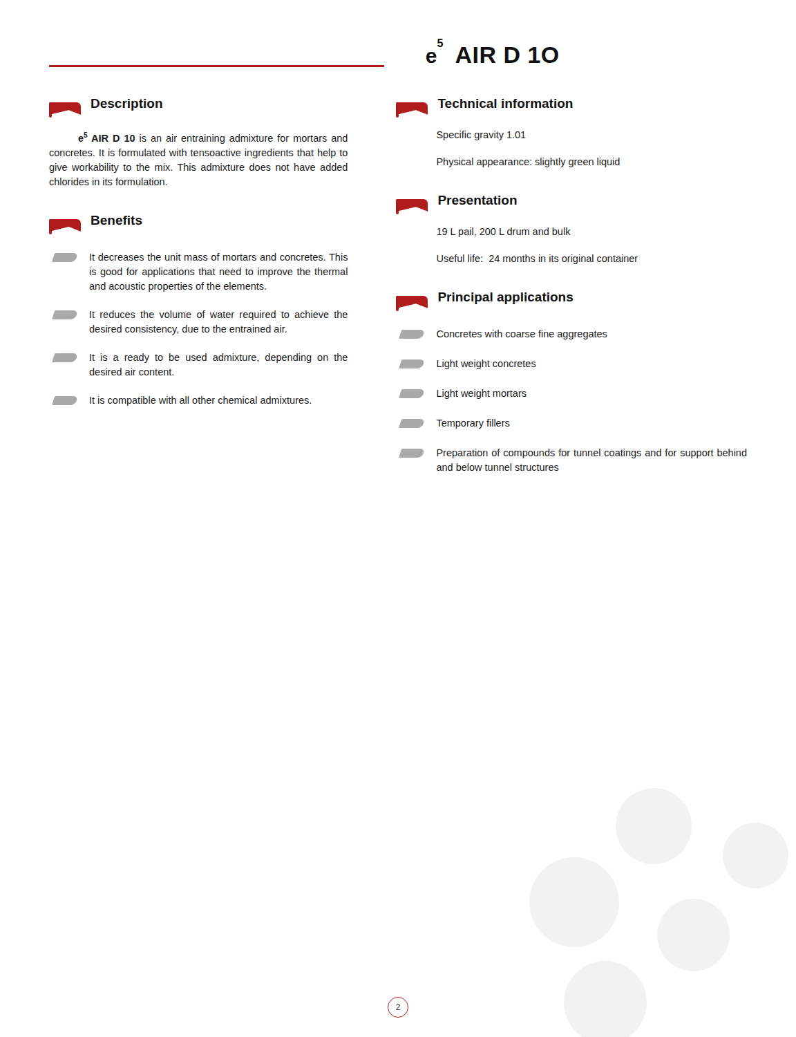e5
AIR D 1O
Description
e5 AIR D 10 is an air entraining admixture for mortars and concretes. It is formulated with tensoactive ingredients that help to give workability to the mix. This admixture does not have added chlorides in its formulation.
Benefits
It decreases the unit mass of mortars and concretes. This is good for applications that need to improve the thermal and acoustic properties of the elements.
It reduces the volume of water required to achieve the desired consistency, due to the entrained air.
It is a ready to be used admixture, depending on the desired air content.
It is compatible with all other chemical admixtures.
Technical information
Specific gravity 1.01
Physical appearance: slightly green liquid
Presentation
19 L pail, 200 L drum and bulk
Useful life: 24 months in its original container
Principal applications
Concretes with coarse fine aggregates
Light weight concretes
Light weight mortars
Temporary fillers
Preparation of compounds for tunnel coatings and for support behind and below tunnel structures
2